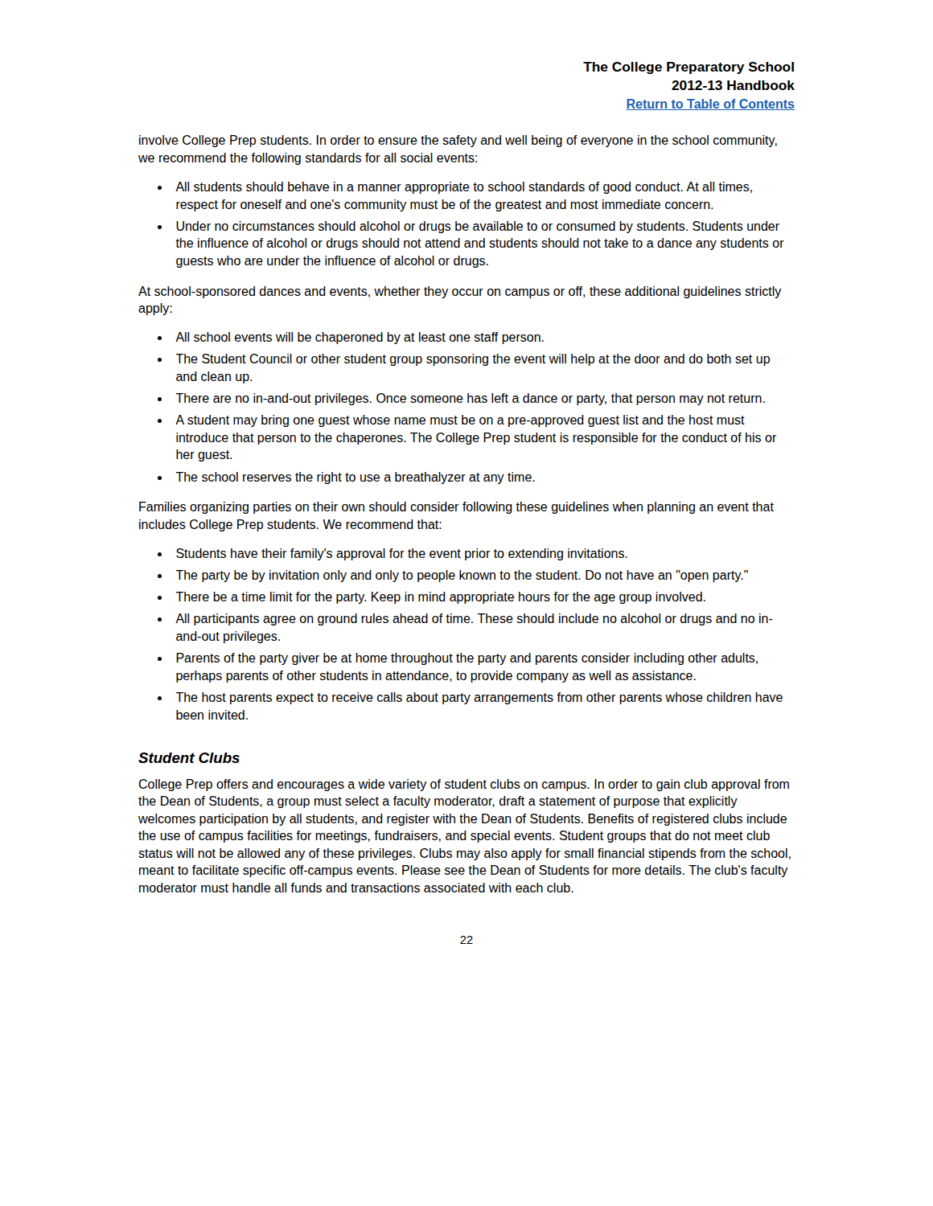The College Preparatory School
2012-13 Handbook
Return to Table of Contents
involve College Prep students. In order to ensure the safety and well being of everyone in the school community, we recommend the following standards for all social events:
All students should behave in a manner appropriate to school standards of good conduct. At all times, respect for oneself and one's community must be of the greatest and most immediate concern.
Under no circumstances should alcohol or drugs be available to or consumed by students. Students under the influence of alcohol or drugs should not attend and students should not take to a dance any students or guests who are under the influence of alcohol or drugs.
At school-sponsored dances and events, whether they occur on campus or off, these additional guidelines strictly apply:
All school events will be chaperoned by at least one staff person.
The Student Council or other student group sponsoring the event will help at the door and do both set up and clean up.
There are no in-and-out privileges. Once someone has left a dance or party, that person may not return.
A student may bring one guest whose name must be on a pre-approved guest list and the host must introduce that person to the chaperones. The College Prep student is responsible for the conduct of his or her guest.
The school reserves the right to use a breathalyzer at any time.
Families organizing parties on their own should consider following these guidelines when planning an event that includes College Prep students. We recommend that:
Students have their family's approval for the event prior to extending invitations.
The party be by invitation only and only to people known to the student. Do not have an "open party."
There be a time limit for the party. Keep in mind appropriate hours for the age group involved.
All participants agree on ground rules ahead of time. These should include no alcohol or drugs and no in-and-out privileges.
Parents of the party giver be at home throughout the party and parents consider including other adults, perhaps parents of other students in attendance, to provide company as well as assistance.
The host parents expect to receive calls about party arrangements from other parents whose children have been invited.
Student Clubs
College Prep offers and encourages a wide variety of student clubs on campus. In order to gain club approval from the Dean of Students, a group must select a faculty moderator, draft a statement of purpose that explicitly welcomes participation by all students, and register with the Dean of Students. Benefits of registered clubs include the use of campus facilities for meetings, fundraisers, and special events. Student groups that do not meet club status will not be allowed any of these privileges. Clubs may also apply for small financial stipends from the school, meant to facilitate specific off-campus events. Please see the Dean of Students for more details. The club's faculty moderator must handle all funds and transactions associated with each club.
22